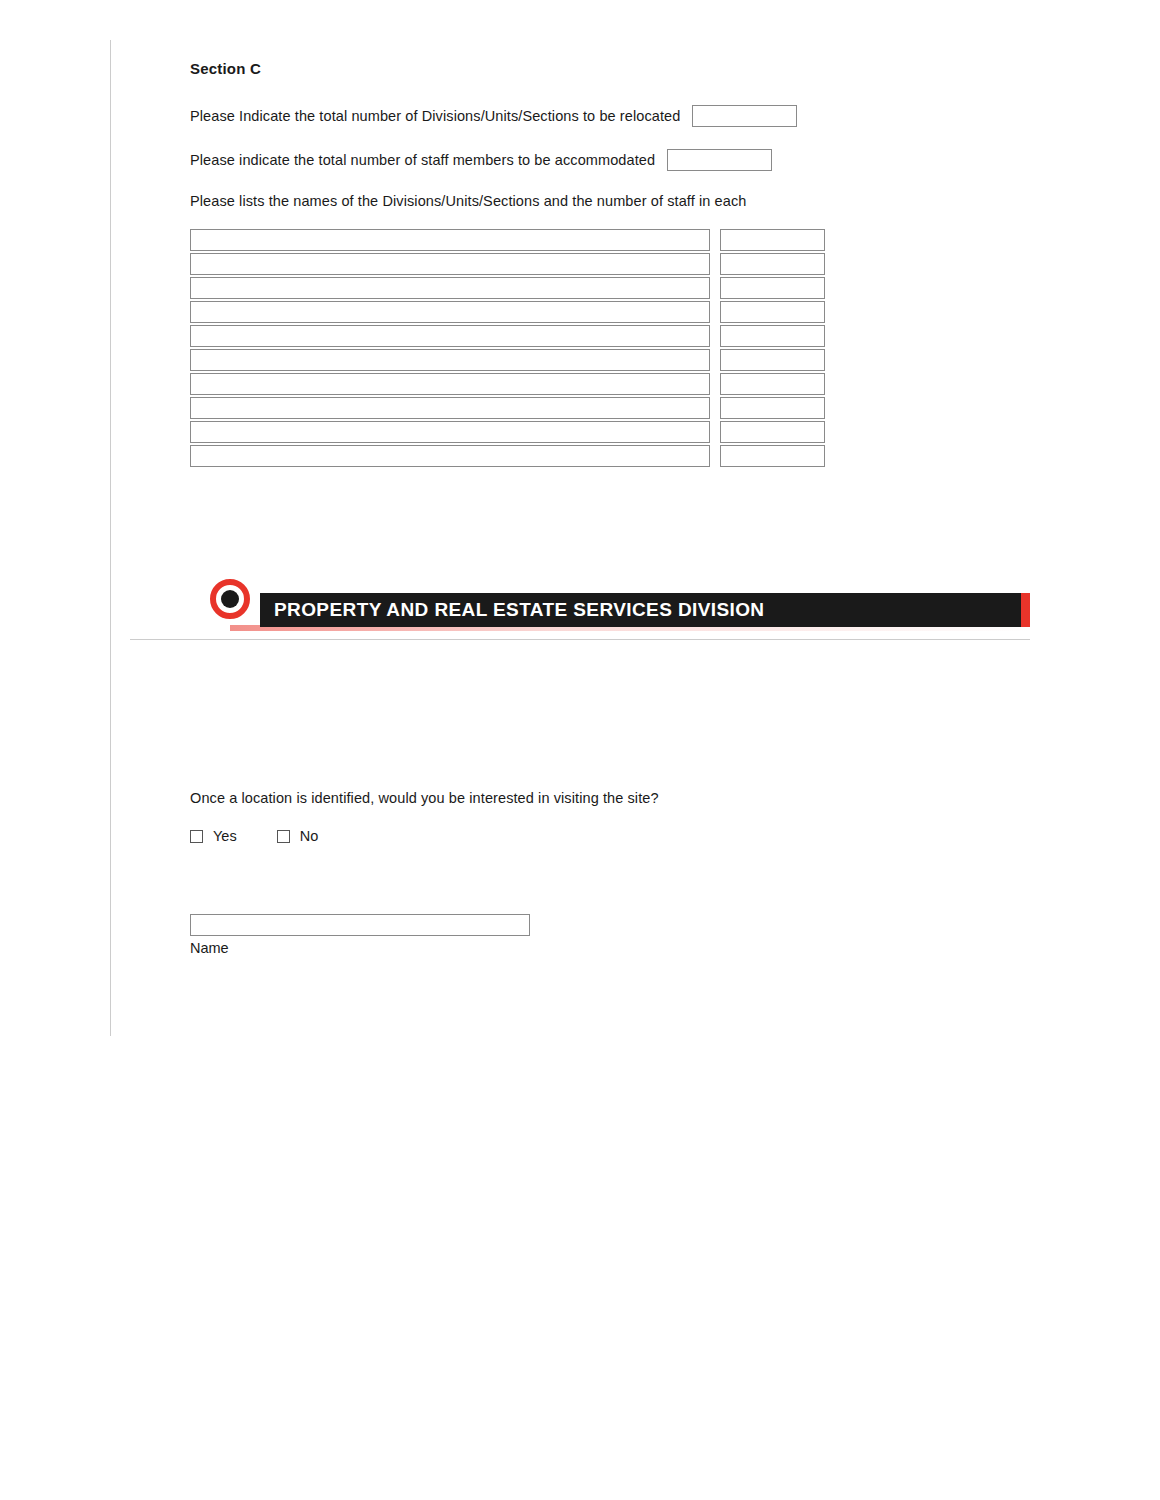Section C
Please Indicate the total number of Divisions/Units/Sections to be relocated
Please indicate the total number of staff members to be accommodated
Please lists the names of the Divisions/Units/Sections and the number of staff in each
PROPERTY AND REAL ESTATE SERVICES DIVISION
Once a location is identified, would you be interested in visiting the site?
Yes No
Name